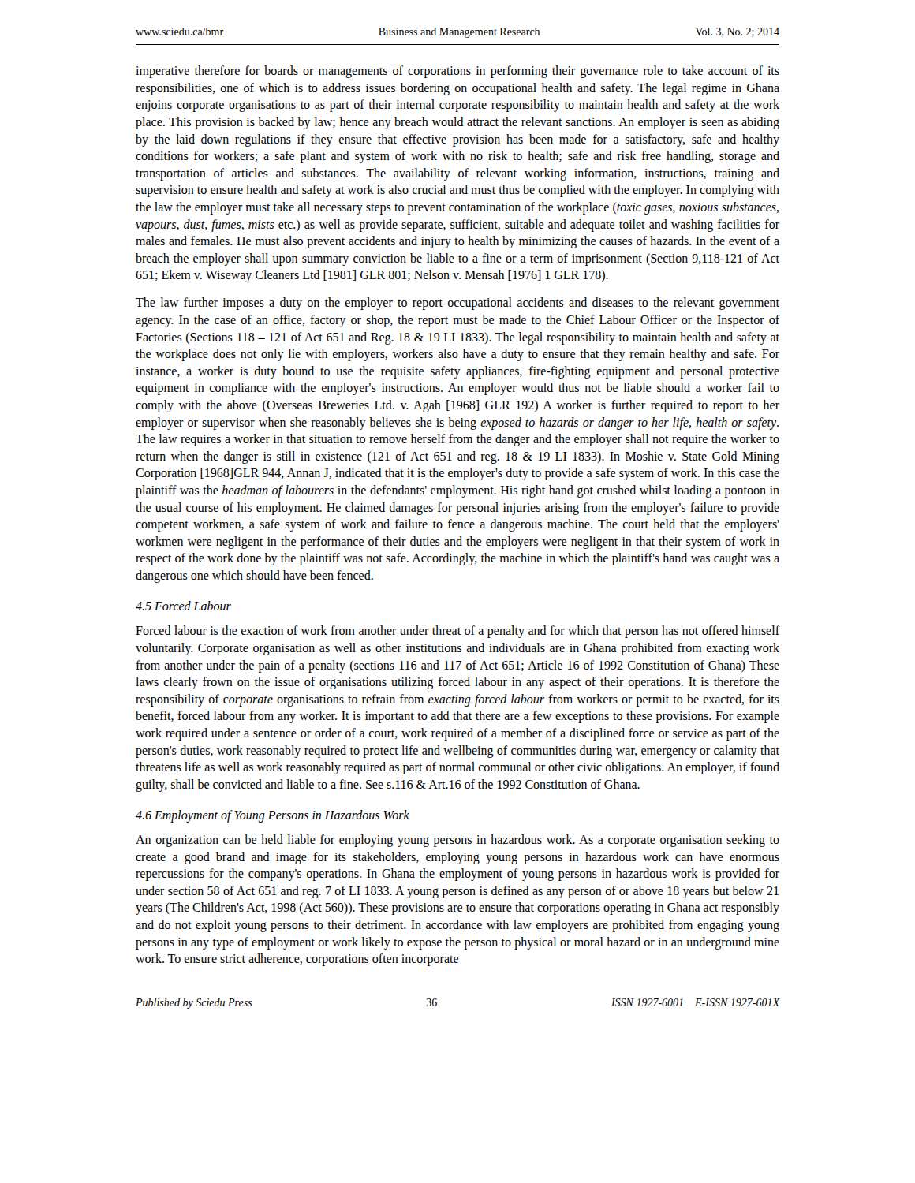www.sciedu.ca/bmr Business and Management Research Vol. 3, No. 2; 2014
imperative therefore for boards or managements of corporations in performing their governance role to take account of its responsibilities, one of which is to address issues bordering on occupational health and safety. The legal regime in Ghana enjoins corporate organisations to as part of their internal corporate responsibility to maintain health and safety at the work place. This provision is backed by law; hence any breach would attract the relevant sanctions. An employer is seen as abiding by the laid down regulations if they ensure that effective provision has been made for a satisfactory, safe and healthy conditions for workers; a safe plant and system of work with no risk to health; safe and risk free handling, storage and transportation of articles and substances. The availability of relevant working information, instructions, training and supervision to ensure health and safety at work is also crucial and must thus be complied with the employer. In complying with the law the employer must take all necessary steps to prevent contamination of the workplace (toxic gases, noxious substances, vapours, dust, fumes, mists etc.) as well as provide separate, sufficient, suitable and adequate toilet and washing facilities for males and females. He must also prevent accidents and injury to health by minimizing the causes of hazards. In the event of a breach the employer shall upon summary conviction be liable to a fine or a term of imprisonment (Section 9,118-121 of Act 651; Ekem v. Wiseway Cleaners Ltd [1981] GLR 801; Nelson v. Mensah [1976] 1 GLR 178).
The law further imposes a duty on the employer to report occupational accidents and diseases to the relevant government agency. In the case of an office, factory or shop, the report must be made to the Chief Labour Officer or the Inspector of Factories (Sections 118 – 121 of Act 651 and Reg. 18 & 19 LI 1833). The legal responsibility to maintain health and safety at the workplace does not only lie with employers, workers also have a duty to ensure that they remain healthy and safe. For instance, a worker is duty bound to use the requisite safety appliances, fire-fighting equipment and personal protective equipment in compliance with the employer's instructions. An employer would thus not be liable should a worker fail to comply with the above (Overseas Breweries Ltd. v. Agah [1968] GLR 192) A worker is further required to report to her employer or supervisor when she reasonably believes she is being exposed to hazards or danger to her life, health or safety. The law requires a worker in that situation to remove herself from the danger and the employer shall not require the worker to return when the danger is still in existence (121 of Act 651 and reg. 18 & 19 LI 1833). In Moshie v. State Gold Mining Corporation [1968]GLR 944, Annan J, indicated that it is the employer's duty to provide a safe system of work. In this case the plaintiff was the headman of labourers in the defendants' employment. His right hand got crushed whilst loading a pontoon in the usual course of his employment. He claimed damages for personal injuries arising from the employer's failure to provide competent workmen, a safe system of work and failure to fence a dangerous machine. The court held that the employers' workmen were negligent in the performance of their duties and the employers were negligent in that their system of work in respect of the work done by the plaintiff was not safe. Accordingly, the machine in which the plaintiff's hand was caught was a dangerous one which should have been fenced.
4.5 Forced Labour
Forced labour is the exaction of work from another under threat of a penalty and for which that person has not offered himself voluntarily. Corporate organisation as well as other institutions and individuals are in Ghana prohibited from exacting work from another under the pain of a penalty (sections 116 and 117 of Act 651; Article 16 of 1992 Constitution of Ghana) These laws clearly frown on the issue of organisations utilizing forced labour in any aspect of their operations. It is therefore the responsibility of corporate organisations to refrain from exacting forced labour from workers or permit to be exacted, for its benefit, forced labour from any worker. It is important to add that there are a few exceptions to these provisions. For example work required under a sentence or order of a court, work required of a member of a disciplined force or service as part of the person's duties, work reasonably required to protect life and wellbeing of communities during war, emergency or calamity that threatens life as well as work reasonably required as part of normal communal or other civic obligations. An employer, if found guilty, shall be convicted and liable to a fine. See s.116 & Art.16 of the 1992 Constitution of Ghana.
4.6 Employment of Young Persons in Hazardous Work
An organization can be held liable for employing young persons in hazardous work. As a corporate organisation seeking to create a good brand and image for its stakeholders, employing young persons in hazardous work can have enormous repercussions for the company's operations. In Ghana the employment of young persons in hazardous work is provided for under section 58 of Act 651 and reg. 7 of LI 1833. A young person is defined as any person of or above 18 years but below 21 years (The Children's Act, 1998 (Act 560)). These provisions are to ensure that corporations operating in Ghana act responsibly and do not exploit young persons to their detriment. In accordance with law employers are prohibited from engaging young persons in any type of employment or work likely to expose the person to physical or moral hazard or in an underground mine work. To ensure strict adherence, corporations often incorporate
Published by Sciedu Press 36 ISSN 1927-6001 E-ISSN 1927-601X